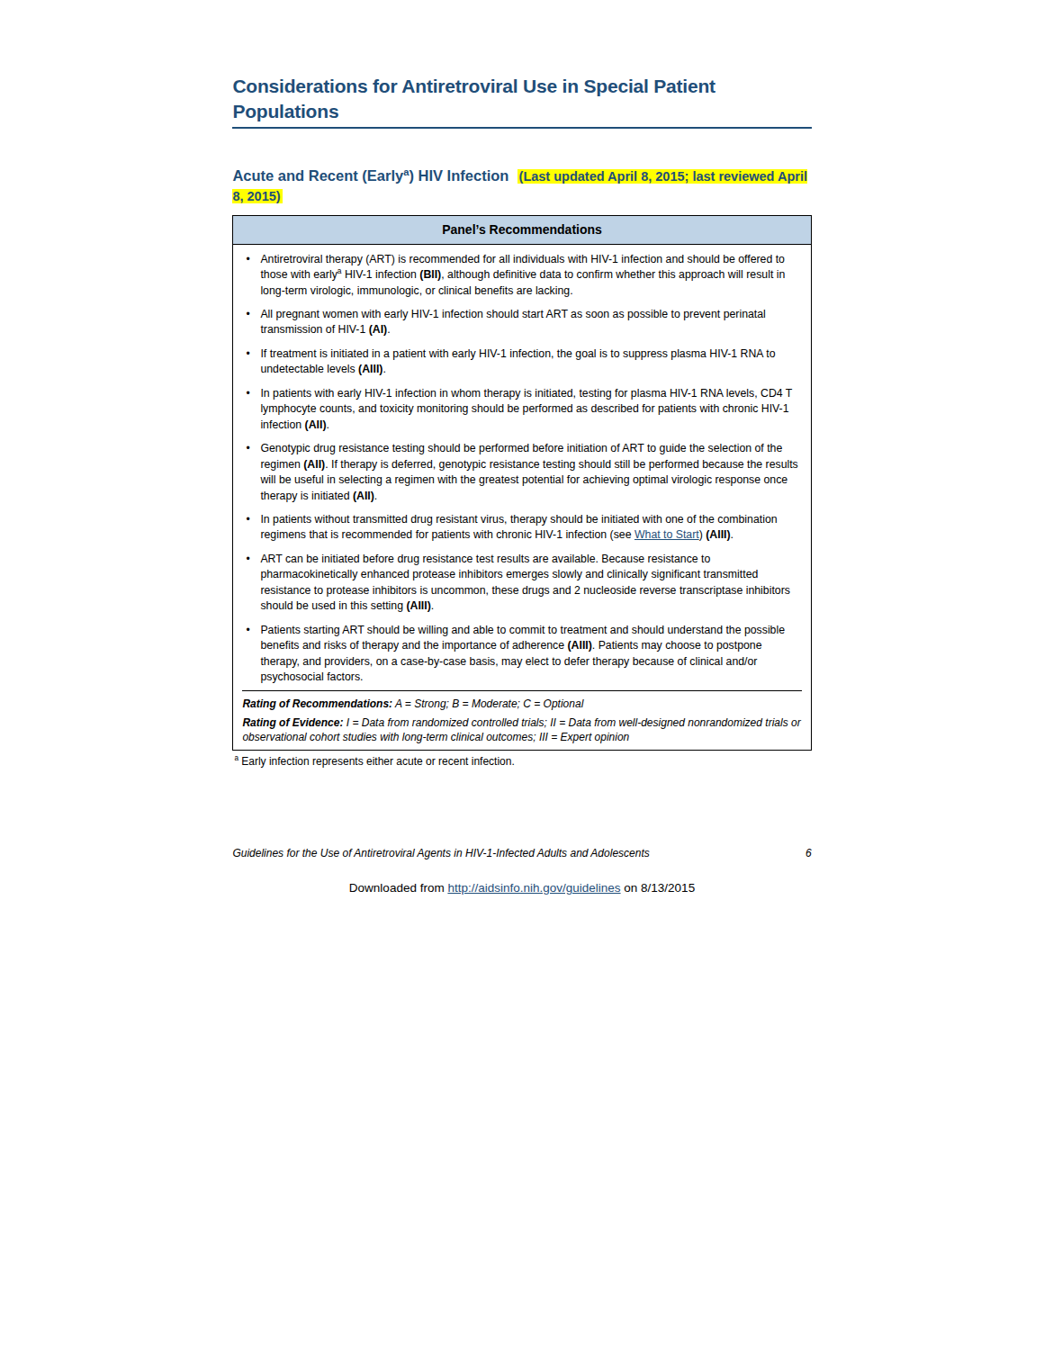Considerations for Antiretroviral Use in Special Patient Populations
Acute and Recent (Earlya) HIV Infection (Last updated April 8, 2015; last reviewed April 8, 2015)
| Panel’s Recommendations |
| --- |
| Antiretroviral therapy (ART) is recommended for all individuals with HIV-1 infection and should be offered to those with early a HIV-1 infection (BII) , although definitive data to confirm whether this approach will result in long-term virologic, immunologic, or clinical benefits are lacking. All pregnant women with early HIV-1 infection should start ART as soon as possible to prevent perinatal transmission of HIV-1 (AI) . If treatment is initiated in a patient with early HIV-1 infection, the goal is to suppress plasma HIV-1 RNA to undetectable levels (AIII) . In patients with early HIV-1 infection in whom therapy is initiated, testing for plasma HIV-1 RNA levels, CD4 T lymphocyte counts, and toxicity monitoring should be performed as described for patients with chronic HIV-1 infection (AII) . Genotypic drug resistance testing should be performed before initiation of ART to guide the selection of the regimen (AII) . If therapy is deferred, genotypic resistance testing should still be performed because the results will be useful in selecting a regimen with the greatest potential for achieving optimal virologic response once therapy is initiated (AII) . In patients without transmitted drug resistant virus, therapy should be initiated with one of the combination regimens that is recommended for patients with chronic HIV-1 infection (see What to Start ) (AIII) . ART can be initiated before drug resistance test results are available. Because resistance to pharmacokinetically enhanced protease inhibitors emerges slowly and clinically significant transmitted resistance to protease inhibitors is uncommon, these drugs and 2 nucleoside reverse transcriptase inhibitors should be used in this setting (AIII) . Patients starting ART should be willing and able to commit to treatment and should understand the possible benefits and risks of therapy and the importance of adherence (AIII) . Patients may choose to postpone therapy, and providers, on a case-by-case basis, may elect to defer therapy because of clinical and/or psychosocial factors. Rating of Recommendations: A = Strong; B = Moderate; C = Optional Rating of Evidence: I = Data from randomized controlled trials; II = Data from well-designed nonrandomized trials or observational cohort studies with long-term clinical outcomes; III = Expert opinion |
a Early infection represents either acute or recent infection.
Guidelines for the Use of Antiretroviral Agents in HIV-1-Infected Adults and Adolescents 6
Downloaded from http://aidsinfo.nih.gov/guidelines on 8/13/2015